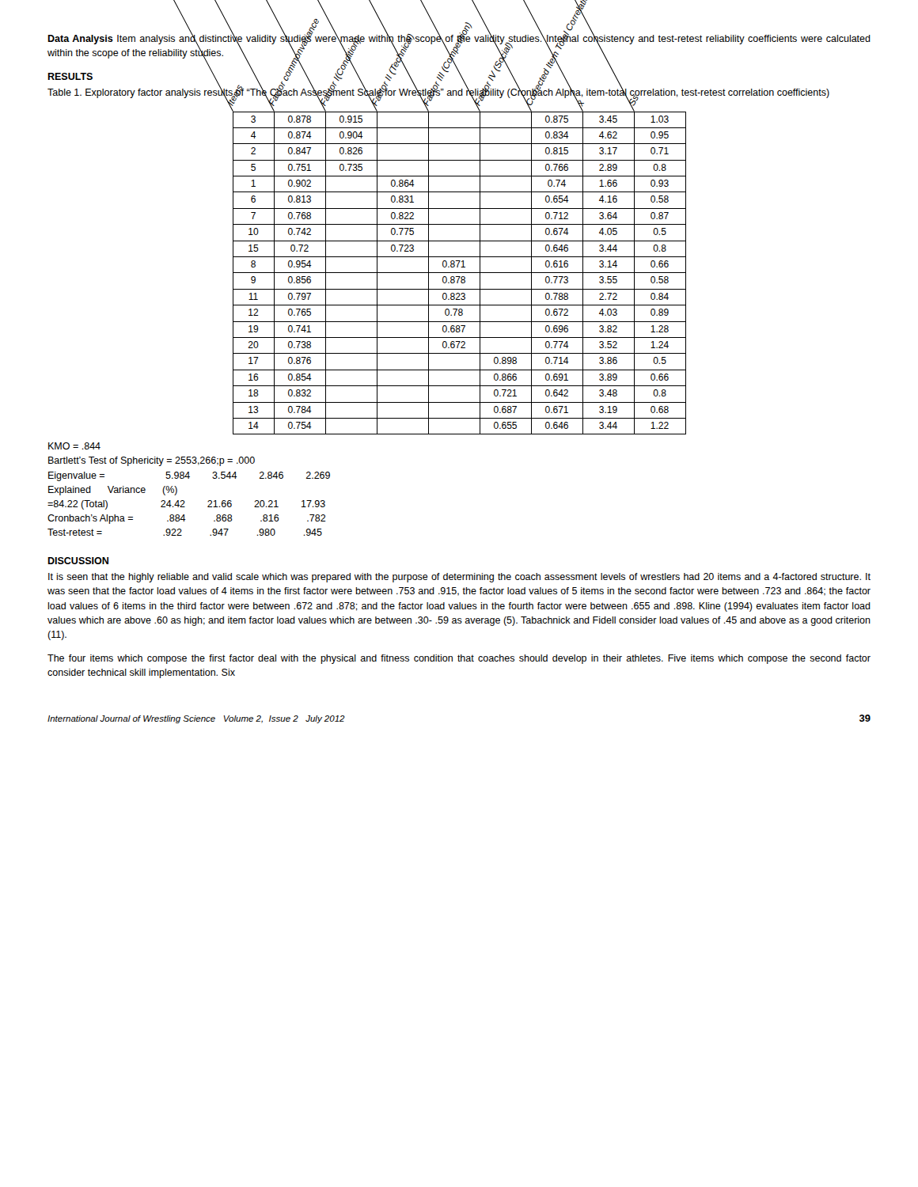Data Analysis Item analysis and distinctive validity studies were made within the scope of the validity studies. Internal consistency and test-retest reliability coefficients were calculated within the scope of the reliability studies.
RESULTS
Table 1. Exploratory factor analysis results of “The Coach Assessment Scale for Wrestlers” and reliability (Cronbach Alpha, item-total correlation, test-retest correlation coefficients)
| Items | Factor commonvariance | Factor I(Condition) | Factor II (Technical) | Factor III (Competition) | Factor IV (Social) | Corrected Item Total Correlations | x̄ | Ss |
| --- | --- | --- | --- | --- | --- | --- | --- | --- |
| 3 | 0.878 | 0.915 | | | | 0.875 | 3.45 | 1.03 |
| 4 | 0.874 | 0.904 | | | | 0.834 | 4.62 | 0.95 |
| 2 | 0.847 | 0.826 | | | | 0.815 | 3.17 | 0.71 |
| 5 | 0.751 | 0.735 | | | | 0.766 | 2.89 | 0.8 |
| 1 | 0.902 | | 0.864 | | | 0.74 | 1.66 | 0.93 |
| 6 | 0.813 | | 0.831 | | | 0.654 | 4.16 | 0.58 |
| 7 | 0.768 | | 0.822 | | | 0.712 | 3.64 | 0.87 |
| 10 | 0.742 | | 0.775 | | | 0.674 | 4.05 | 0.5 |
| 15 | 0.72 | | 0.723 | | | 0.646 | 3.44 | 0.8 |
| 8 | 0.954 | | | 0.871 | | 0.616 | 3.14 | 0.66 |
| 9 | 0.856 | | | 0.878 | | 0.773 | 3.55 | 0.58 |
| 11 | 0.797 | | | 0.823 | | 0.788 | 2.72 | 0.84 |
| 12 | 0.765 | | | 0.78 | | 0.672 | 4.03 | 0.89 |
| 19 | 0.741 | | | 0.687 | | 0.696 | 3.82 | 1.28 |
| 20 | 0.738 | | | 0.672 | | 0.774 | 3.52 | 1.24 |
| 17 | 0.876 | | | | 0.898 | 0.714 | 3.86 | 0.5 |
| 16 | 0.854 | | | | 0.866 | 0.691 | 3.89 | 0.66 |
| 18 | 0.832 | | | | 0.721 | 0.642 | 3.48 | 0.8 |
| 13 | 0.784 | | | | 0.687 | 0.671 | 3.19 | 0.68 |
| 14 | 0.754 | | | | 0.655 | 0.646 | 3.44 | 1.22 |
KMO = .844
Bartlett’s Test of Sphericity = 2553,266;p = .000
Eigenvalue = 5.984 3.544 2.846 2.269
Explained Variance (%)
=84.22 (Total) 24.42 21.66 20.21 17.93
Cronbach’s Alpha = .884 .868 .816 .782
Test-retest = .922 .947 .980 .945
DISCUSSION
It is seen that the highly reliable and valid scale which was prepared with the purpose of determining the coach assessment levels of wrestlers had 20 items and a 4-factored structure. It was seen that the factor load values of 4 items in the first factor were between .753 and .915, the factor load values of 5 items in the second factor were between .723 and .864; the factor load values of 6 items in the third factor were between .672 and .878; and the factor load values in the fourth factor were between .655 and .898. Kline (1994) evaluates item factor load values which are above .60 as high; and item factor load values which are between .30- .59 as average (5). Tabachnick and Fidell consider load values of .45 and above as a good criterion (11).
The four items which compose the first factor deal with the physical and fitness condition that coaches should develop in their athletes. Five items which compose the second factor consider technical skill implementation. Six
International Journal of Wrestling Science Volume 2, Issue 2 July 2012 39